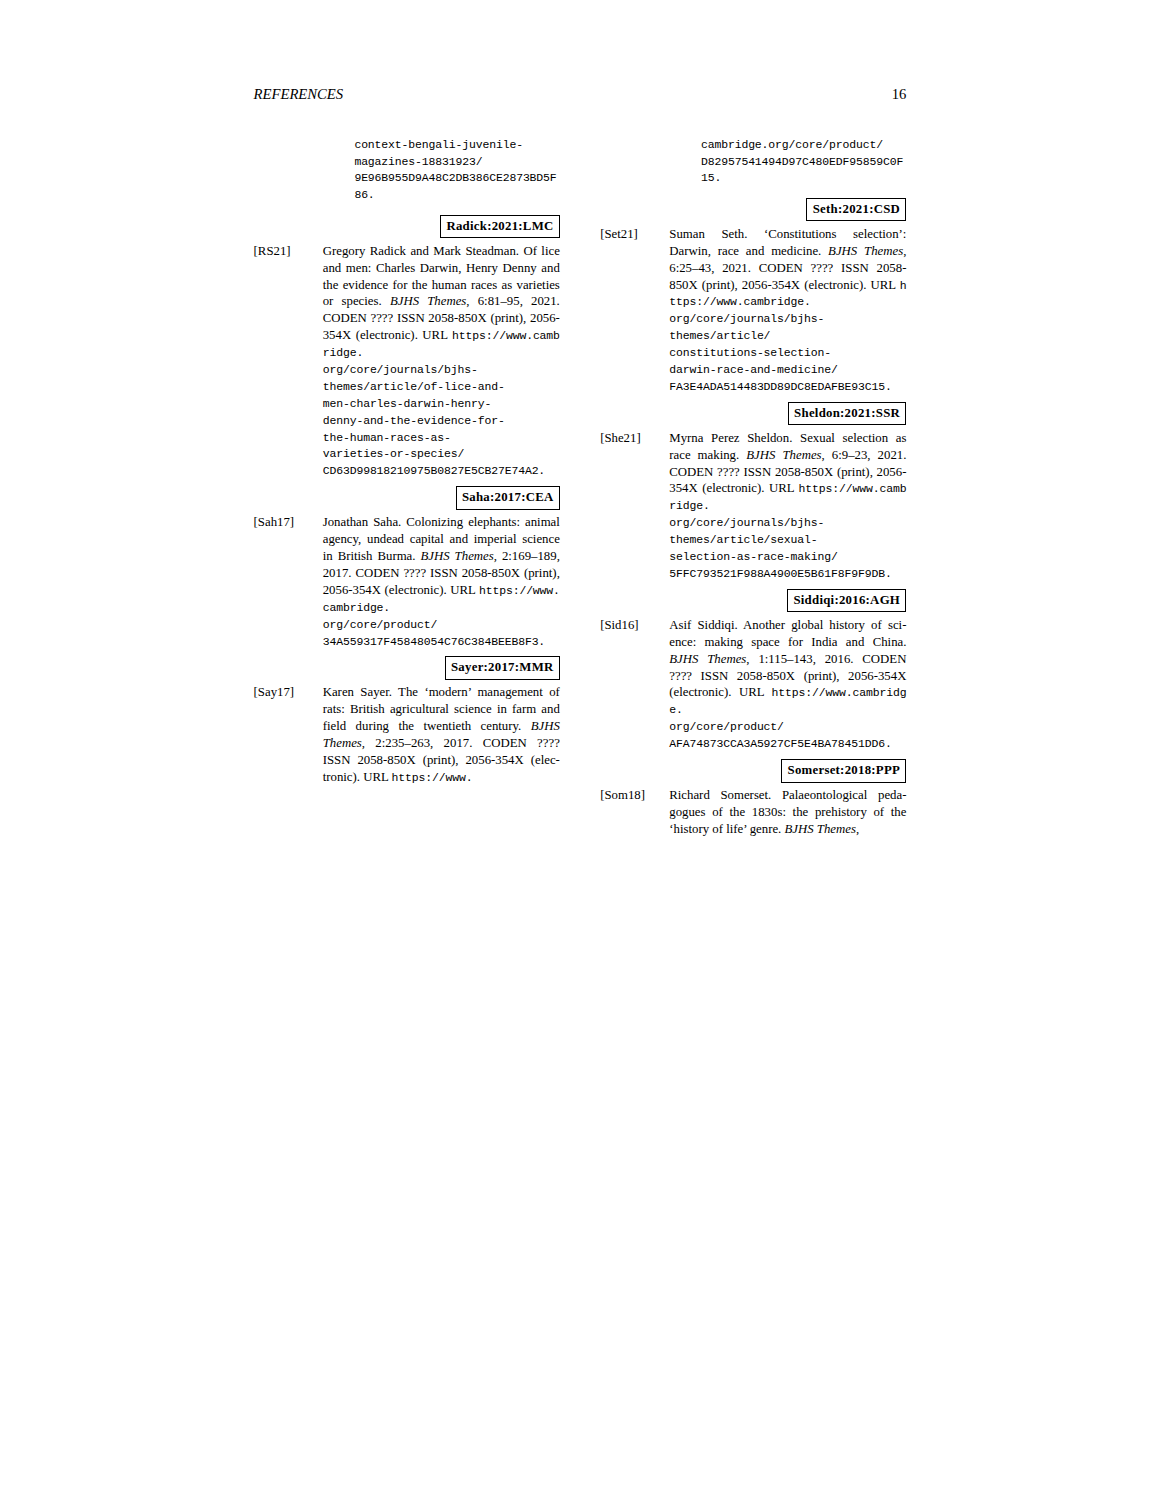REFERENCES
16
context-bengali-juvenile-
magazines-18831923/
9E96B955D9A48C2DB386CE2873BD5F86.
Radick:2021:LMC
[RS21]
Gregory Radick and Mark Steadman. Of lice and men: Charles Darwin, Henry Denny and the evidence for the human races as varieties or species. BJHS Themes, 6:81–95, 2021. CODEN ???? ISSN 2058-850X (print), 2056-354X (electronic). URL https://www.cambridge.
org/core/journals/bjhs-
themes/article/of-lice-and-
men-charles-darwin-henry-
denny-and-the-evidence-for-
the-human-races-as-
varieties-or-species/
CD63D99818210975B0827E5CB27E74A2.
Saha:2017:CEA
[Sah17]
Jonathan Saha. Colonizing elephants: animal agency, undead capital and imperial science in British Burma. BJHS Themes, 2:169–189, 2017. CODEN ???? ISSN 2058-850X (print), 2056-354X (electronic). URL https://www.cambridge.
org/core/product/
34A559317F45848054C76C384BEEB8F3.
Sayer:2017:MMR
[Say17]
Karen Sayer. The ‘modern’ management of rats: British agricultural science in farm and field during the twentieth century. BJHS Themes, 2:235–263, 2017. CODEN ???? ISSN 2058-850X (print), 2056-354X (electronic). URL https://www.
cambridge.org/core/product/
D82957541494D97C480EDF95859C0F15.
Seth:2021:CSD
[Set21]
Suman Seth. ‘Constitutions selection’: Darwin, race and medicine. BJHS Themes, 6:25–43, 2021. CODEN ???? ISSN 2058-850X (print), 2056-354X (electronic). URL https://www.cambridge.
org/core/journals/bjhs-
themes/article/
constitutions-selection-
darwin-race-and-medicine/
FA3E4ADA514483DD89DC8EDAFBE93C15.
Sheldon:2021:SSR
[She21]
Myrna Perez Sheldon. Sexual selection as race making. BJHS Themes, 6:9–23, 2021. CODEN ???? ISSN 2058-850X (print), 2056-354X (electronic). URL https://www.cambridge.
org/core/journals/bjhs-
themes/article/sexual-
selection-as-race-making/
5FFC793521F988A4900E5B61F8F9F9DB.
Siddiqi:2016:AGH
[Sid16]
Asif Siddiqi. Another global history of science: making space for India and China. BJHS Themes, 1:115–143, 2016. CODEN ???? ISSN 2058-850X (print), 2056-354X (electronic). URL https://www.cambridge.
org/core/product/
AFA74873CCA3A5927CF5E4BA78451DD6.
Somerset:2018:PPP
[Som18]
Richard Somerset. Palaeontological pedagogues of the 1830s: the prehistory of the ‘history of life’ genre. BJHS Themes,